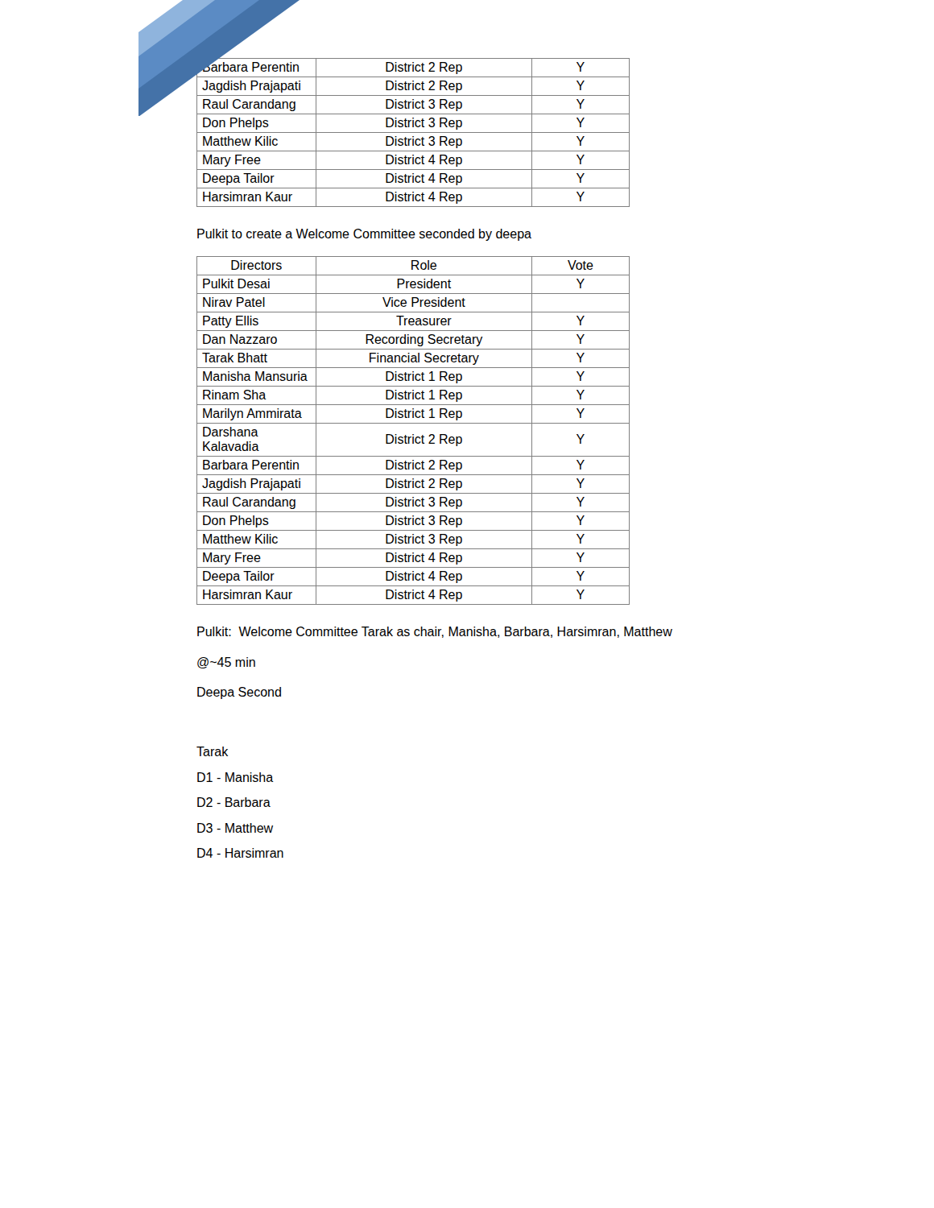| Barbara Perentin | District 2 Rep | Y | |
| Jagdish Prajapati | District 2 Rep | Y | |
| Raul Carandang | District 3 Rep | Y | |
| Don Phelps | District 3 Rep | Y | |
| Matthew Kilic | District 3 Rep | Y | |
| Mary Free | District 4 Rep | Y | |
| Deepa Tailor | District 4 Rep | Y | |
| Harsimran Kaur | District 4 Rep | Y | |
Pulkit to create a Welcome Committee seconded by deepa
| Directors | Role | Vote | |
| Pulkit Desai | President | Y | |
| Nirav Patel | Vice President | | |
| Patty Ellis | Treasurer | Y | |
| Dan Nazzaro | Recording Secretary | Y | |
| Tarak Bhatt | Financial Secretary | Y | |
| Manisha Mansuria | District 1 Rep | Y | |
| Rinam Sha | District 1 Rep | Y | |
| Marilyn Ammirata | District 1 Rep | Y | |
| Darshana Kalavadia | District 2 Rep | Y | |
| Barbara Perentin | District 2 Rep | Y | |
| Jagdish Prajapati | District 2 Rep | Y | |
| Raul Carandang | District 3 Rep | Y | |
| Don Phelps | District 3 Rep | Y | |
| Matthew Kilic | District 3 Rep | Y | |
| Mary Free | District 4 Rep | Y | |
| Deepa Tailor | District 4 Rep | Y | |
| Harsimran Kaur | District 4 Rep | Y | |
Pulkit: Welcome Committee Tarak as chair, Manisha, Barbara, Harsimran, Matthew
@~45 min
Deepa Second
Tarak
D1 - Manisha
D2 - Barbara
D3 - Matthew
D4 - Harsimran